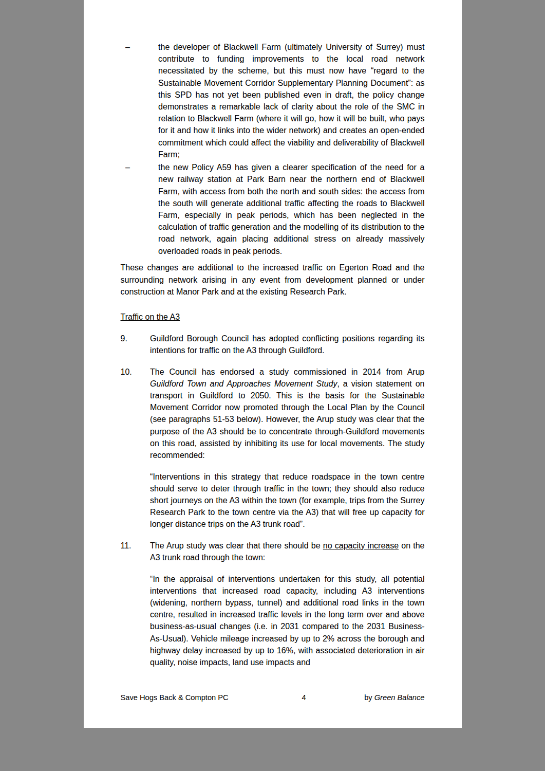the developer of Blackwell Farm (ultimately University of Surrey) must contribute to funding improvements to the local road network necessitated by the scheme, but this must now have “regard to the Sustainable Movement Corridor Supplementary Planning Document”: as this SPD has not yet been published even in draft, the policy change demonstrates a remarkable lack of clarity about the role of the SMC in relation to Blackwell Farm (where it will go, how it will be built, who pays for it and how it links into the wider network) and creates an open-ended commitment which could affect the viability and deliverability of Blackwell Farm;
the new Policy A59 has given a clearer specification of the need for a new railway station at Park Barn near the northern end of Blackwell Farm, with access from both the north and south sides: the access from the south will generate additional traffic affecting the roads to Blackwell Farm, especially in peak periods, which has been neglected in the calculation of traffic generation and the modelling of its distribution to the road network, again placing additional stress on already massively overloaded roads in peak periods.
These changes are additional to the increased traffic on Egerton Road and the surrounding network arising in any event from development planned or under construction at Manor Park and at the existing Research Park.
Traffic on the A3
9. Guildford Borough Council has adopted conflicting positions regarding its intentions for traffic on the A3 through Guildford.
10. The Council has endorsed a study commissioned in 2014 from Arup Guildford Town and Approaches Movement Study, a vision statement on transport in Guildford to 2050. This is the basis for the Sustainable Movement Corridor now promoted through the Local Plan by the Council (see paragraphs 51-53 below). However, the Arup study was clear that the purpose of the A3 should be to concentrate through-Guildford movements on this road, assisted by inhibiting its use for local movements. The study recommended:
“Interventions in this strategy that reduce roadspace in the town centre should serve to deter through traffic in the town; they should also reduce short journeys on the A3 within the town (for example, trips from the Surrey Research Park to the town centre via the A3) that will free up capacity for longer distance trips on the A3 trunk road”.
11. The Arup study was clear that there should be no capacity increase on the A3 trunk road through the town:
“In the appraisal of interventions undertaken for this study, all potential interventions that increased road capacity, including A3 interventions (widening, northern bypass, tunnel) and additional road links in the town centre, resulted in increased traffic levels in the long term over and above business-as-usual changes (i.e. in 2031 compared to the 2031 Business-As-Usual). Vehicle mileage increased by up to 2% across the borough and highway delay increased by up to 16%, with associated deterioration in air quality, noise impacts, land use impacts and
Save Hogs Back & Compton PC
4
by Green Balance